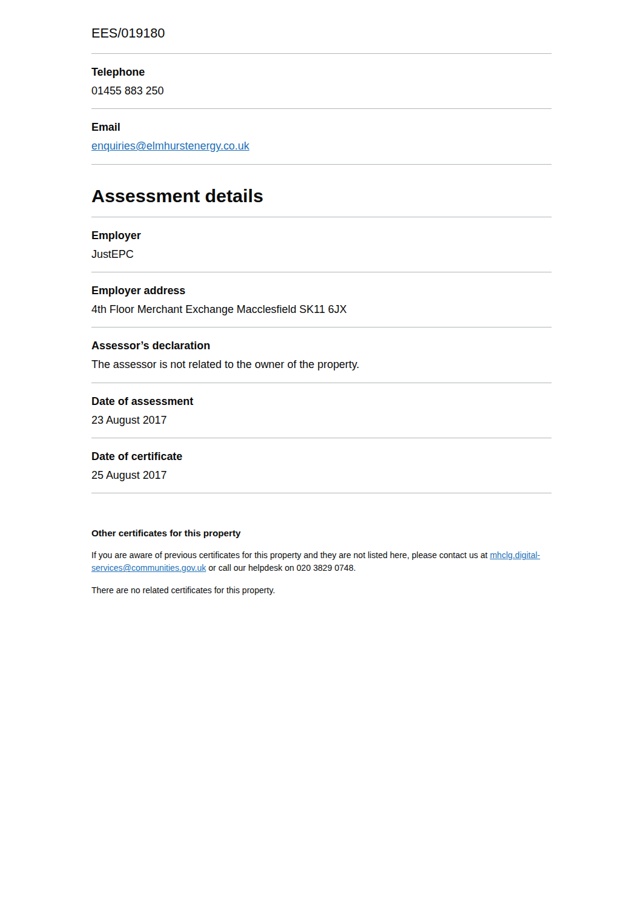EES/019180
Telephone
01455 883 250
Email
enquiries@elmhurstenergy.co.uk
Assessment details
Employer
JustEPC
Employer address
4th Floor Merchant Exchange Macclesfield SK11 6JX
Assessor’s declaration
The assessor is not related to the owner of the property.
Date of assessment
23 August 2017
Date of certificate
25 August 2017
Other certificates for this property
If you are aware of previous certificates for this property and they are not listed here, please contact us at mhclg.digital-services@communities.gov.uk or call our helpdesk on 020 3829 0748.
There are no related certificates for this property.